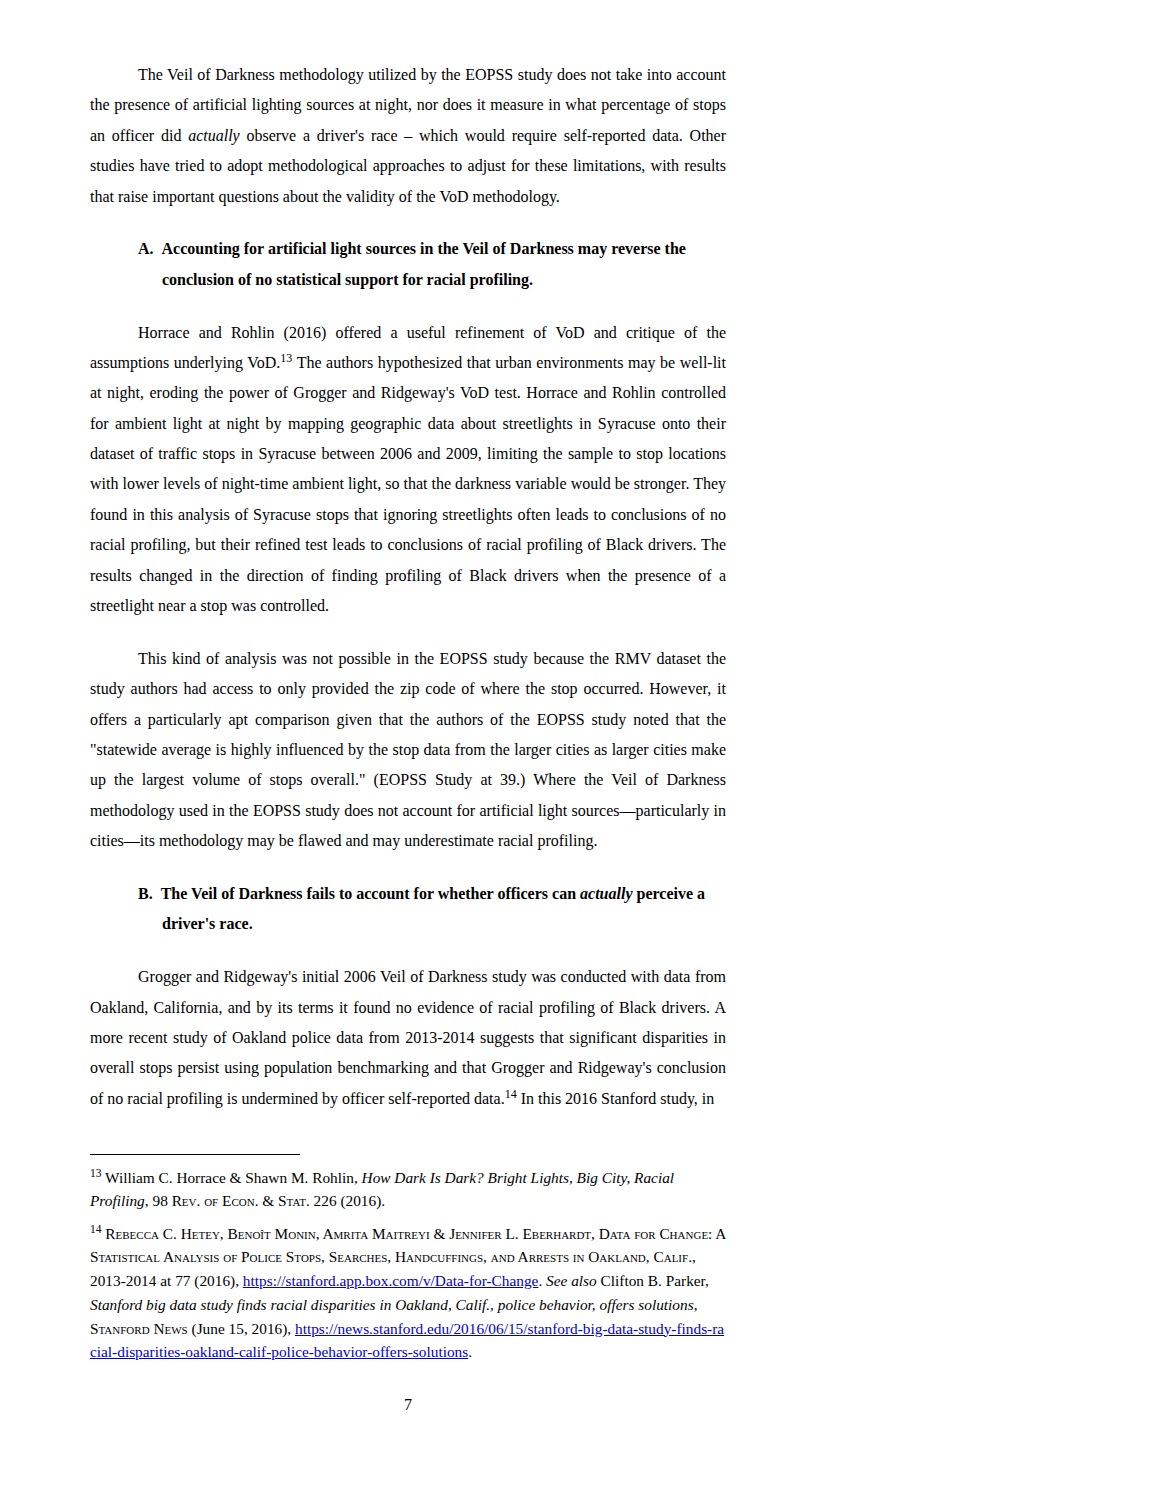The Veil of Darkness methodology utilized by the EOPSS study does not take into account the presence of artificial lighting sources at night, nor does it measure in what percentage of stops an officer did actually observe a driver's race – which would require self-reported data. Other studies have tried to adopt methodological approaches to adjust for these limitations, with results that raise important questions about the validity of the VoD methodology.
A. Accounting for artificial light sources in the Veil of Darkness may reverse the conclusion of no statistical support for racial profiling.
Horrace and Rohlin (2016) offered a useful refinement of VoD and critique of the assumptions underlying VoD.13 The authors hypothesized that urban environments may be well-lit at night, eroding the power of Grogger and Ridgeway's VoD test. Horrace and Rohlin controlled for ambient light at night by mapping geographic data about streetlights in Syracuse onto their dataset of traffic stops in Syracuse between 2006 and 2009, limiting the sample to stop locations with lower levels of night-time ambient light, so that the darkness variable would be stronger. They found in this analysis of Syracuse stops that ignoring streetlights often leads to conclusions of no racial profiling, but their refined test leads to conclusions of racial profiling of Black drivers. The results changed in the direction of finding profiling of Black drivers when the presence of a streetlight near a stop was controlled.
This kind of analysis was not possible in the EOPSS study because the RMV dataset the study authors had access to only provided the zip code of where the stop occurred. However, it offers a particularly apt comparison given that the authors of the EOPSS study noted that the "statewide average is highly influenced by the stop data from the larger cities as larger cities make up the largest volume of stops overall." (EOPSS Study at 39.) Where the Veil of Darkness methodology used in the EOPSS study does not account for artificial light sources—particularly in cities—its methodology may be flawed and may underestimate racial profiling.
B. The Veil of Darkness fails to account for whether officers can actually perceive a driver's race.
Grogger and Ridgeway's initial 2006 Veil of Darkness study was conducted with data from Oakland, California, and by its terms it found no evidence of racial profiling of Black drivers. A more recent study of Oakland police data from 2013-2014 suggests that significant disparities in overall stops persist using population benchmarking and that Grogger and Ridgeway's conclusion of no racial profiling is undermined by officer self-reported data.14 In this 2016 Stanford study, in
13 William C. Horrace & Shawn M. Rohlin, How Dark Is Dark? Bright Lights, Big City, Racial Profiling, 98 Rev. of Econ. & Stat. 226 (2016).
14 Rebecca C. Hetey, Benoît Monin, Amrita Maitreyi & Jennifer L. Eberhardt, Data for Change: A Statistical Analysis of Police Stops, Searches, Handcuffings, and Arrests in Oakland, Calif., 2013-2014 at 77 (2016), https://stanford.app.box.com/v/Data-for-Change. See also Clifton B. Parker, Stanford big data study finds racial disparities in Oakland, Calif., police behavior, offers solutions, Stanford News (June 15, 2016), https://news.stanford.edu/2016/06/15/stanford-big-data-study-finds-racial-disparities-oakland-calif-police-behavior-offers-solutions.
7